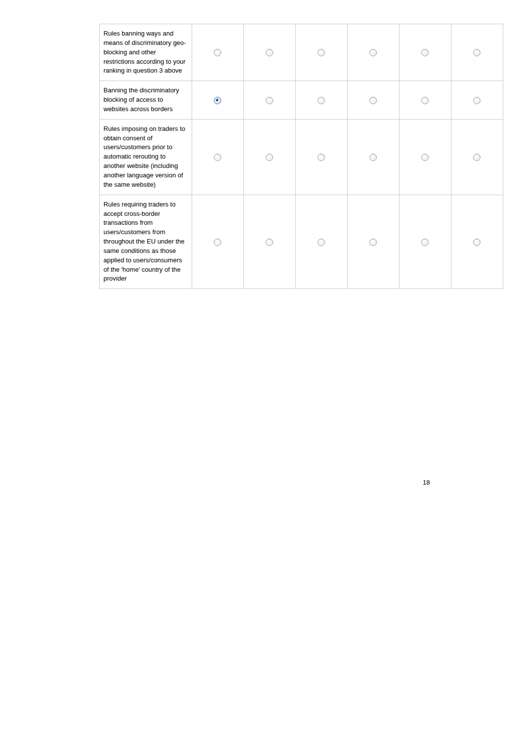| Rules banning ways and means of discriminatory geo-blocking and other restrictions according to your ranking in question 3 above | | | | | | |
| Banning the discriminatory blocking of access to websites across borders | | | | | | |
| Rules imposing on traders to obtain consent of users/customers prior to automatic rerouting to another website (including another language version of the same website) | | | | | | |
| Rules requiring traders to accept cross-border transactions from users/customers from throughout the EU under the same conditions as those applied to users/consumers of the 'home' country of the provider | | | | | | |
18